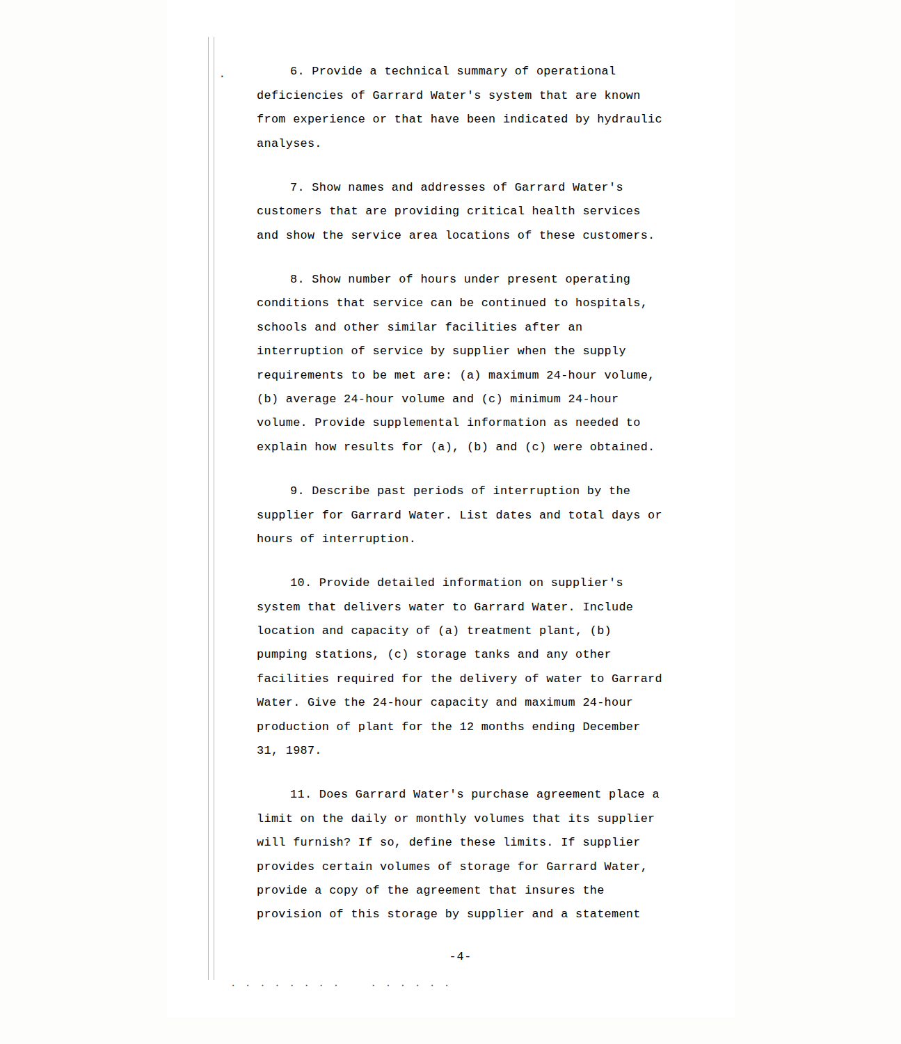.
6. Provide a technical summary of operational deficiencies of Garrard Water's system that are known from experience or that have been indicated by hydraulic analyses.
7. Show names and addresses of Garrard Water's customers that are providing critical health services and show the service area locations of these customers.
8. Show number of hours under present operating conditions that service can be continued to hospitals, schools and other similar facilities after an interruption of service by supplier when the supply requirements to be met are: (a) maximum 24-hour volume, (b) average 24-hour volume and (c) minimum 24-hour volume. Provide supplemental information as needed to explain how results for (a), (b) and (c) were obtained.
9. Describe past periods of interruption by the supplier for Garrard Water. List dates and total days or hours of interruption.
10. Provide detailed information on supplier's system that delivers water to Garrard Water. Include location and capacity of (a) treatment plant, (b) pumping stations, (c) storage tanks and any other facilities required for the delivery of water to Garrard Water. Give the 24-hour capacity and maximum 24-hour production of plant for the 12 months ending December 31, 1987.
11. Does Garrard Water's purchase agreement place a limit on the daily or monthly volumes that its supplier will furnish? If so, define these limits. If supplier provides certain volumes of storage for Garrard Water, provide a copy of the agreement that insures the provision of this storage by supplier and a statement
-4-
. . . . . . . .
. . . . . .